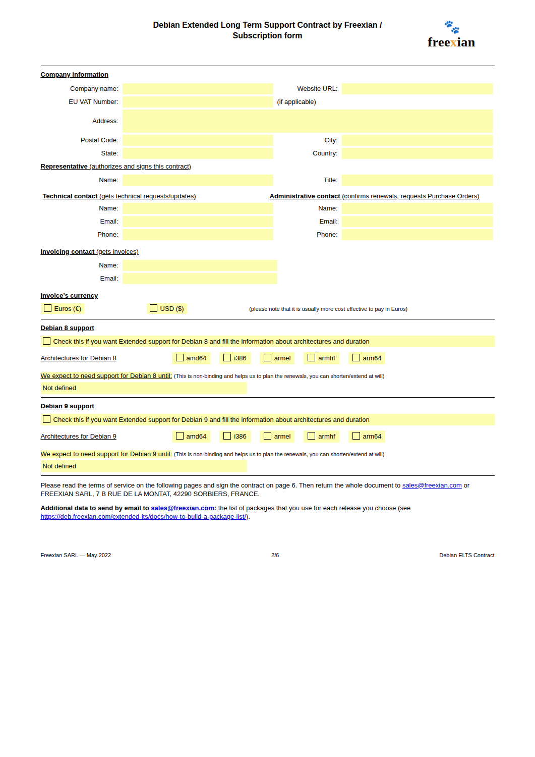Debian Extended Long Term Support Contract by Freexian /
Subscription form
🐾
freexian
Company information
| Company name: | | Website URL: | |
| EU VAT Number: | | (if applicable) |
| Address: | |
| Postal Code: | | City: | |
| State: | | Country: | |
Representative (authorizes and signs this contract)
| Name: | | Title: | |
| Technical contact (gets technical requests/updates) | Administrative contact (confirms renewals, requests Purchase Orders) |
| Name: | | Name: | |
| Email: | | Email: | |
| Phone: | | Phone: | |
Invoicing contact (gets invoices)
| Name: | | |
| Email: | | |
Invoice’s currency
Euros (€) USD ($) (please note that it is usually more cost effective to pay in Euros)
Debian 8 support
Check this if you want Extended support for Debian 8 and fill the information about architectures and duration
Architectures for Debian 8 amd64 i386 armel armhf arm64
We expect to need support for Debian 8 until: (This is non-binding and helps us to plan the renewals, you can shorten/extend at will)
Not defined
Debian 9 support
Check this if you want Extended support for Debian 9 and fill the information about architectures and duration
Architectures for Debian 9 amd64 i386 armel armhf arm64
We expect to need support for Debian 9 until: (This is non-binding and helps us to plan the renewals, you can shorten/extend at will)
Not defined
Please read the terms of service on the following pages and sign the contract on page 6. Then return the whole document to sales@freexian.com or FREEXIAN SARL, 7 B RUE DE LA MONTAT, 42290 SORBIERS, FRANCE.
Additional data to send by email to sales@freexian.com: the list of packages that you use for each release you choose (see https://deb.freexian.com/extended-lts/docs/how-to-build-a-package-list/).
Freexian SARL — May 2022
2/6
Debian ELTS Contract